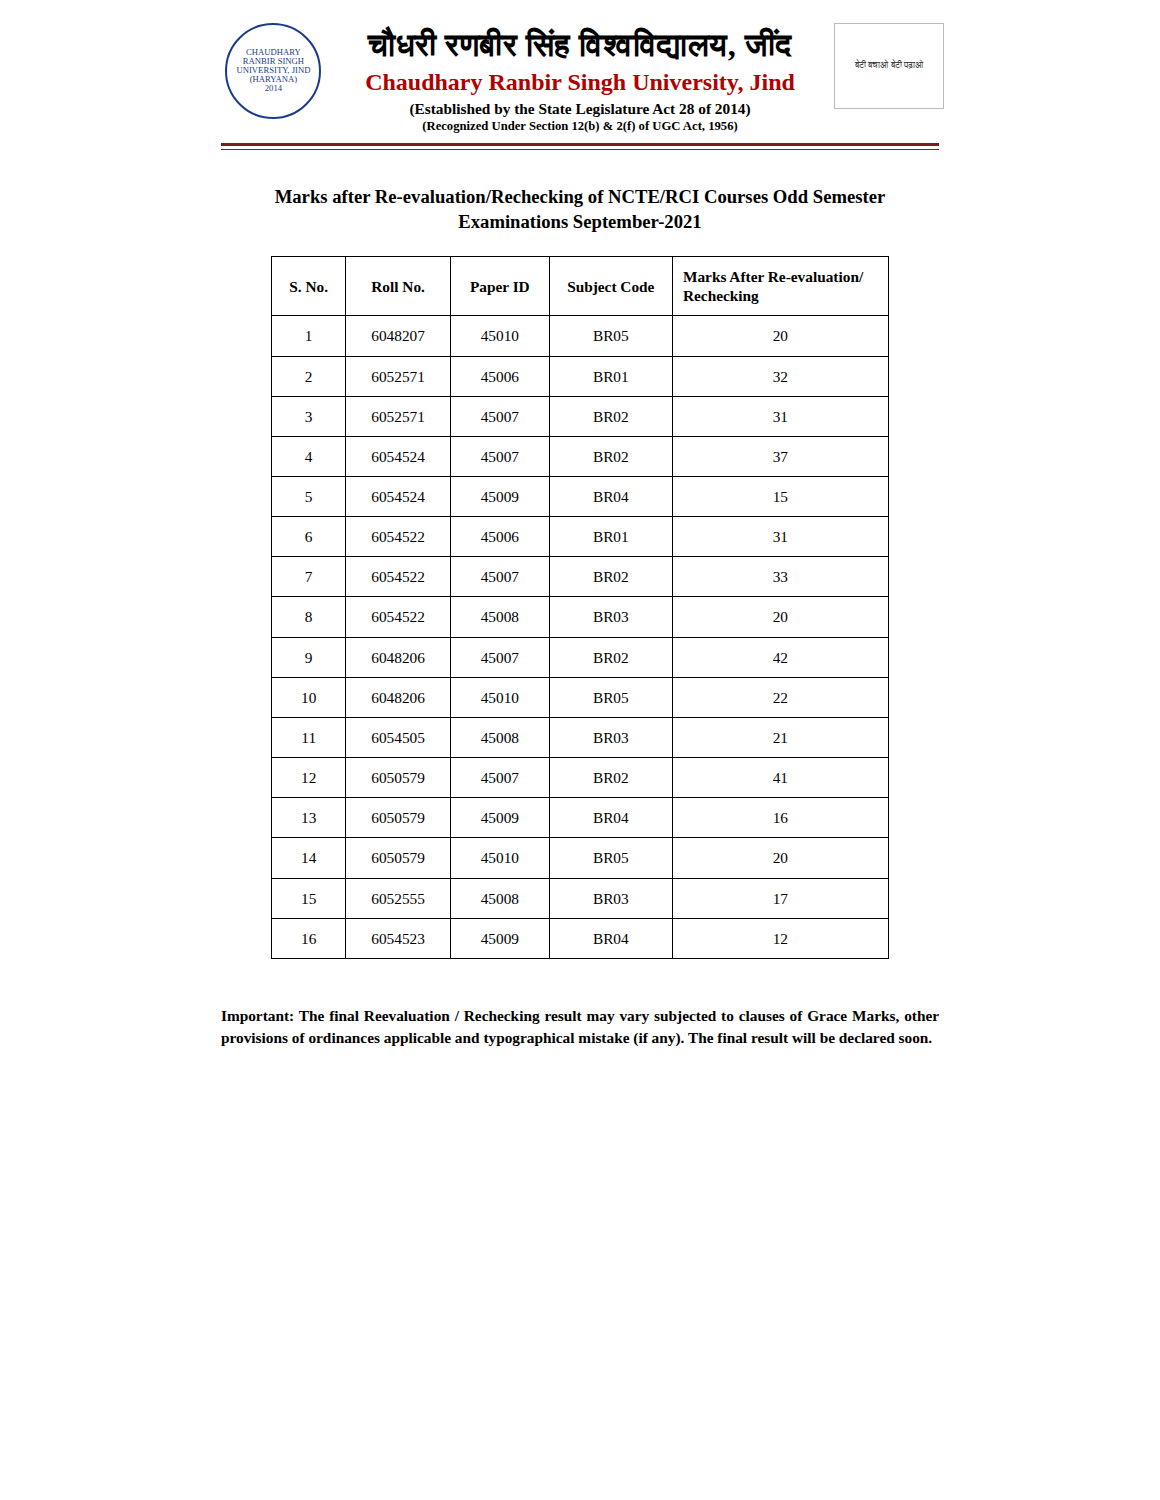CHAUDHARY RANBIR SINGH UNIVERSITY, JIND (HARYANA)
2014
चौधरी रणबीर सिंह विश्वविद्यालय, जींद
Chaudhary Ranbir Singh University, Jind
(Established by the State Legislature Act 28 of 2014)
(Recognized Under Section 12(b) & 2(f) of UGC Act, 1956)
बेटी बचाओ बेटी पढ़ाओ
Marks after Re-evaluation/Rechecking of NCTE/RCI Courses Odd Semester
Examinations September-2021
| S. No. | Roll No. | Paper ID | Subject Code | Marks After Re-evaluation/ Rechecking |
| --- | --- | --- | --- | --- |
| 1 | 6048207 | 45010 | BR05 | 20 |
| 2 | 6052571 | 45006 | BR01 | 32 |
| 3 | 6052571 | 45007 | BR02 | 31 |
| 4 | 6054524 | 45007 | BR02 | 37 |
| 5 | 6054524 | 45009 | BR04 | 15 |
| 6 | 6054522 | 45006 | BR01 | 31 |
| 7 | 6054522 | 45007 | BR02 | 33 |
| 8 | 6054522 | 45008 | BR03 | 20 |
| 9 | 6048206 | 45007 | BR02 | 42 |
| 10 | 6048206 | 45010 | BR05 | 22 |
| 11 | 6054505 | 45008 | BR03 | 21 |
| 12 | 6050579 | 45007 | BR02 | 41 |
| 13 | 6050579 | 45009 | BR04 | 16 |
| 14 | 6050579 | 45010 | BR05 | 20 |
| 15 | 6052555 | 45008 | BR03 | 17 |
| 16 | 6054523 | 45009 | BR04 | 12 |
Important: The final Reevaluation / Rechecking result may vary subjected to clauses of Grace Marks, other provisions of ordinances applicable and typographical mistake (if any). The final result will be declared soon.